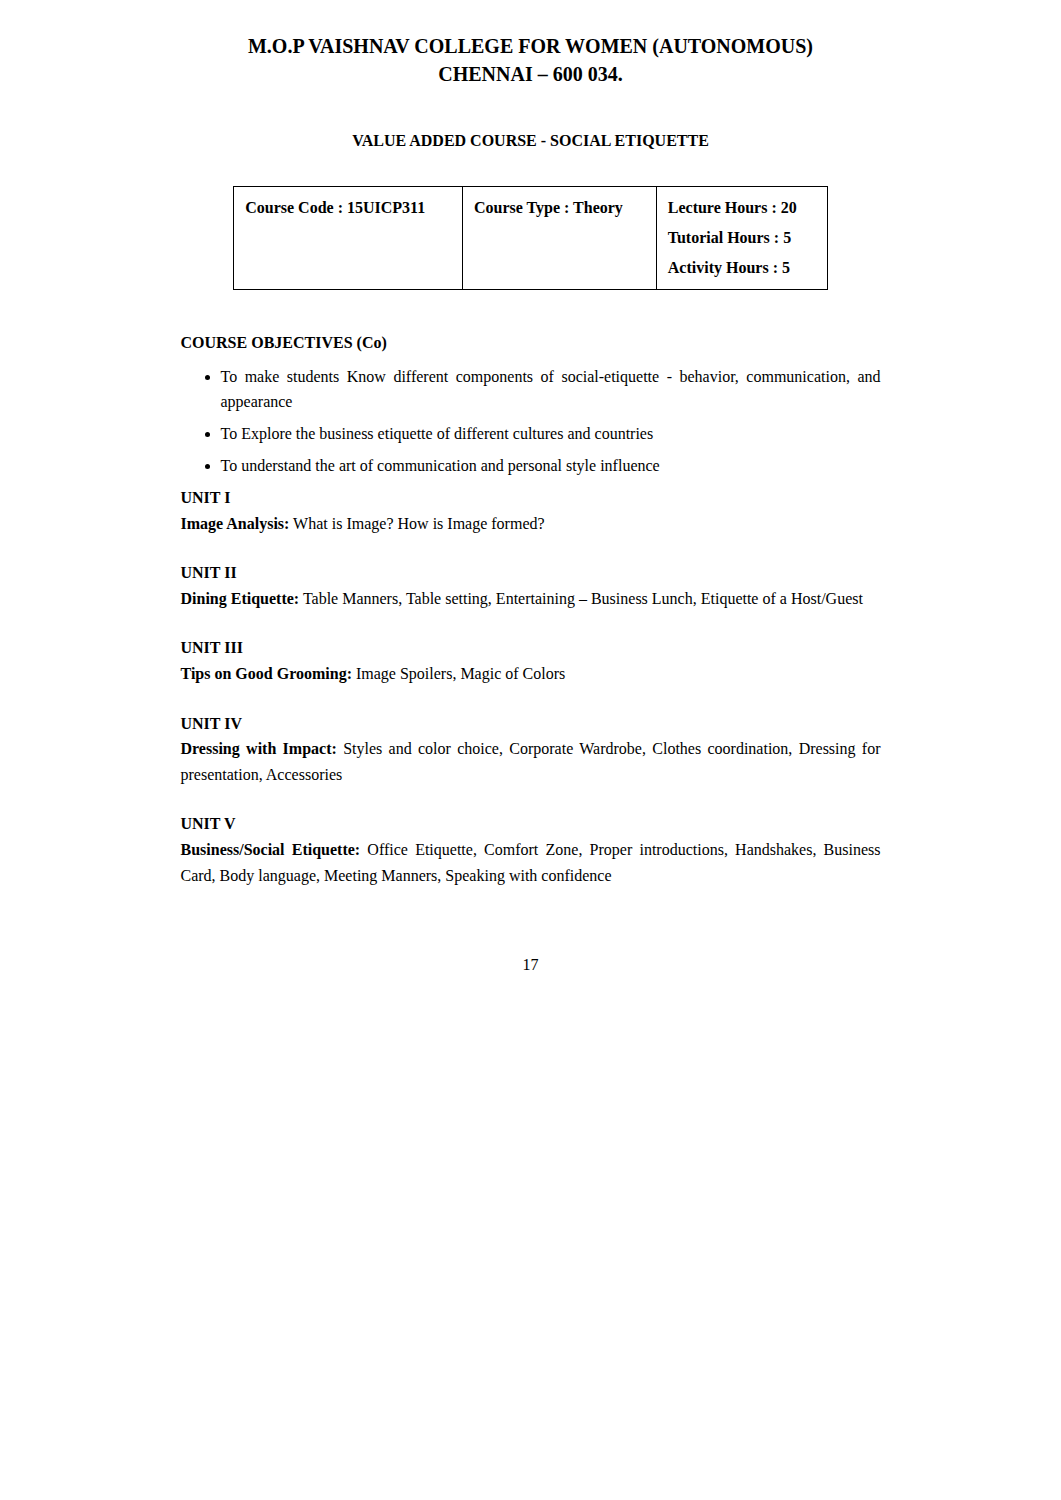M.O.P VAISHNAV COLLEGE FOR WOMEN (AUTONOMOUS)
CHENNAI – 600 034.
VALUE ADDED COURSE - SOCIAL ETIQUETTE
| Course Code : 15UICP311 | Course Type : Theory | Lecture Hours : 20 Tutorial Hours : 5 Activity Hours : 5 |
COURSE OBJECTIVES (Co)
To make students Know different components of social-etiquette - behavior, communication, and appearance
To Explore the business etiquette of different cultures and countries
To understand the art of communication and personal style influence
UNIT I
Image Analysis: What is Image? How is Image formed?
UNIT II
Dining Etiquette: Table Manners, Table setting, Entertaining – Business Lunch, Etiquette of a Host/Guest
UNIT III
Tips on Good Grooming: Image Spoilers, Magic of Colors
UNIT IV
Dressing with Impact: Styles and color choice, Corporate Wardrobe, Clothes coordination, Dressing for presentation, Accessories
UNIT V
Business/Social Etiquette: Office Etiquette, Comfort Zone, Proper introductions, Handshakes, Business Card, Body language, Meeting Manners, Speaking with confidence
17